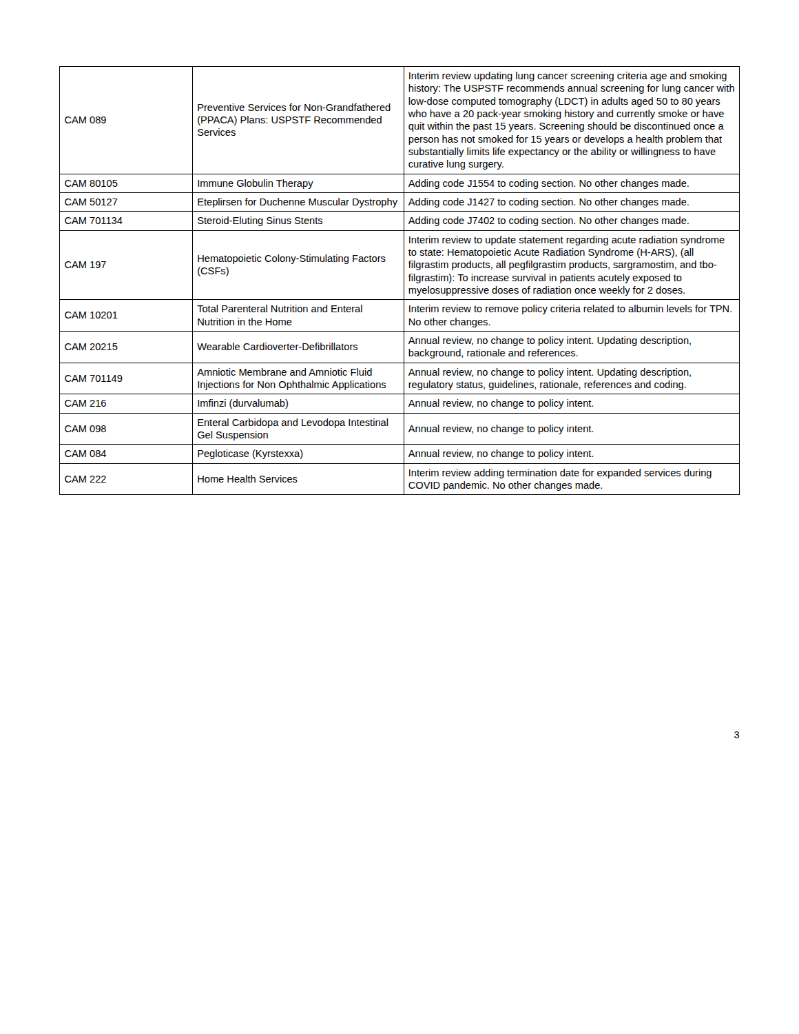| CAM 089 | Preventive Services for Non-Grandfathered (PPACA) Plans: USPSTF Recommended Services | Interim review updating lung cancer screening criteria age and smoking history: The USPSTF recommends annual screening for lung cancer with low-dose computed tomography (LDCT) in adults aged 50 to 80 years who have a 20 pack-year smoking history and currently smoke or have quit within the past 15 years. Screening should be discontinued once a person has not smoked for 15 years or develops a health problem that substantially limits life expectancy or the ability or willingness to have curative lung surgery. |
| CAM 80105 | Immune Globulin Therapy | Adding code J1554 to coding section. No other changes made. |
| CAM 50127 | Eteplirsen for Duchenne Muscular Dystrophy | Adding code J1427 to coding section. No other changes made. |
| CAM 701134 | Steroid-Eluting Sinus Stents | Adding code J7402 to coding section. No other changes made. |
| CAM 197 | Hematopoietic Colony-Stimulating Factors (CSFs) | Interim review to update statement regarding acute radiation syndrome to state: Hematopoietic Acute Radiation Syndrome (H-ARS), (all filgrastim products, all pegfilgrastim products, sargramostim, and tbo-filgrastim): To increase survival in patients acutely exposed to myelosuppressive doses of radiation once weekly for 2 doses. |
| CAM 10201 | Total Parenteral Nutrition and Enteral Nutrition in the Home | Interim review to remove policy criteria related to albumin levels for TPN. No other changes. |
| CAM 20215 | Wearable Cardioverter-Defibrillators | Annual review, no change to policy intent. Updating description, background, rationale and references. |
| CAM 701149 | Amniotic Membrane and Amniotic Fluid Injections for Non Ophthalmic Applications | Annual review, no change to policy intent. Updating description, regulatory status, guidelines, rationale, references and coding. |
| CAM 216 | Imfinzi (durvalumab) | Annual review, no change to policy intent. |
| CAM 098 | Enteral Carbidopa and Levodopa Intestinal Gel Suspension | Annual review, no change to policy intent. |
| CAM 084 | Pegloticase (Kyrstexxa) | Annual review, no change to policy intent. |
| CAM 222 | Home Health Services | Interim review adding termination date for expanded services during COVID pandemic. No other changes made. |
3